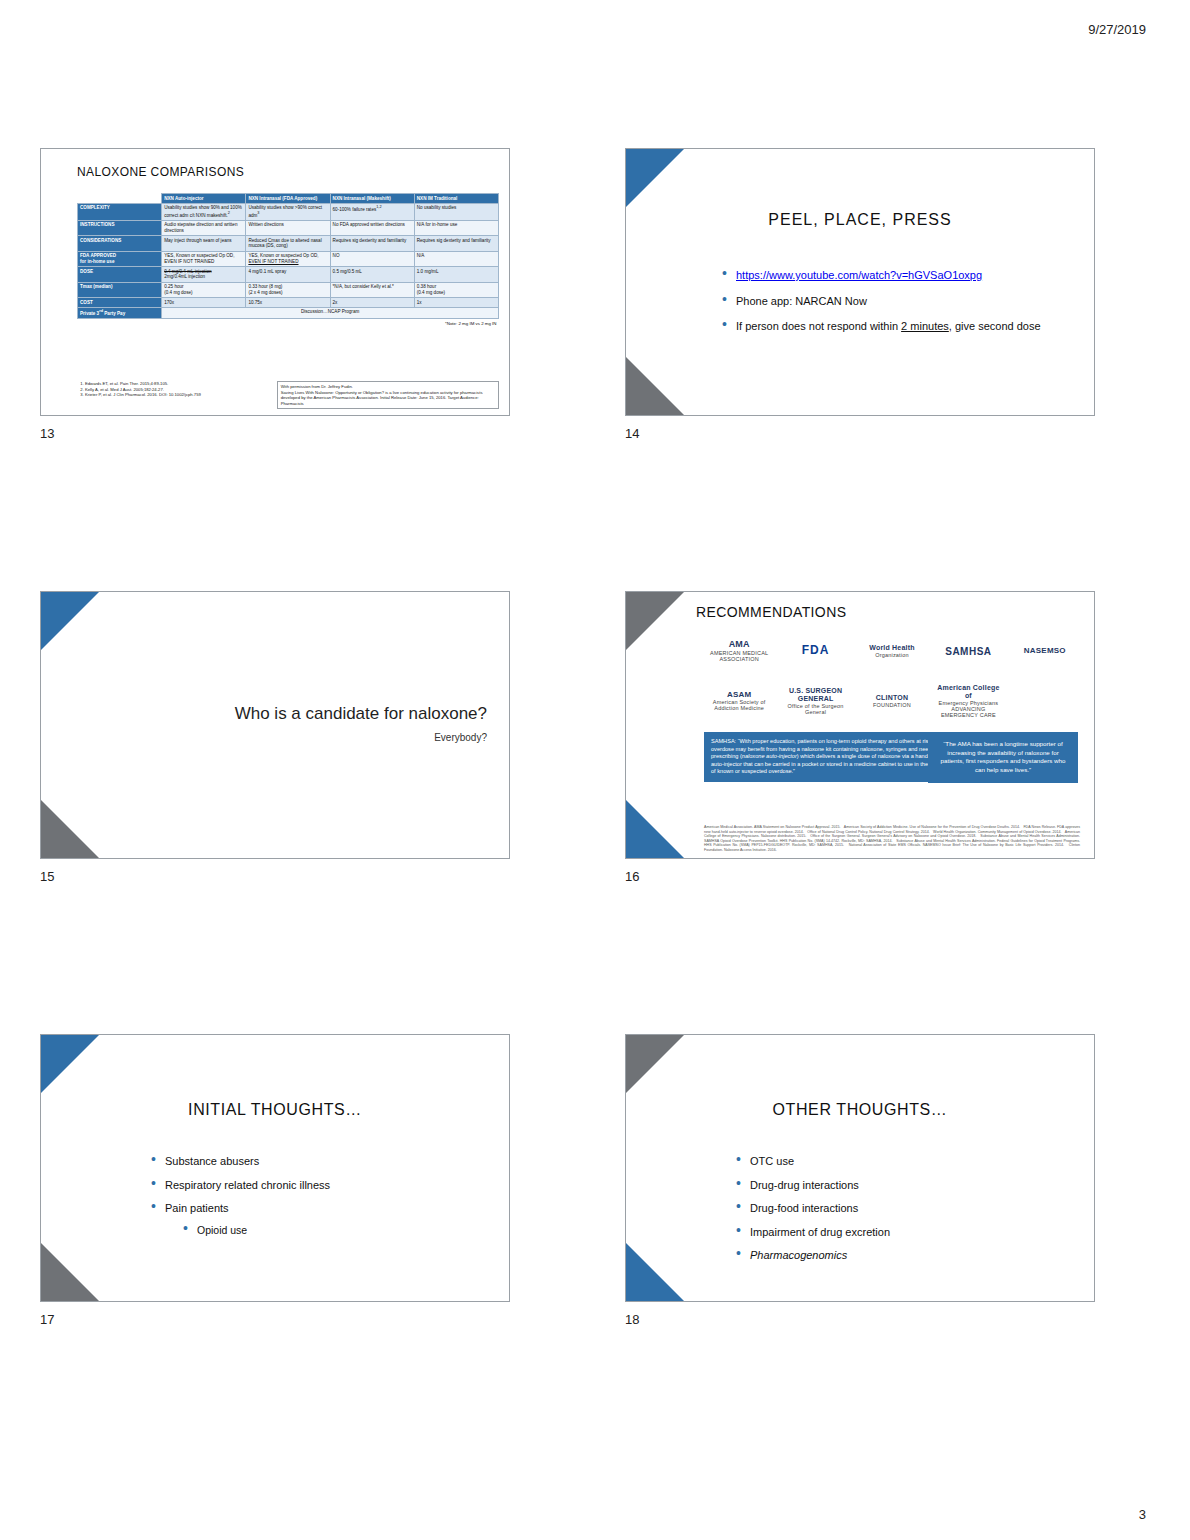9/27/2019
NALOXONE COMPARISONS
| | NXN Auto-injector | NXN Intranasal (FDA Approved) | NXN Intranasal (Makeshift) | NXN IM Traditional |
| --- | --- | --- | --- | --- |
| COMPLEXITY | Usability studies show 90% and 100% correct adm c/t NXN makeshift. 2 | Usability studies show >90% correct adm 3 | 60-100% failure rates 1,2 | No usability studies |
| INSTRUCTIONS | Audio stepwise direction and written directions | Written directions | No FDA approved written directions | N/A for in-home use |
| CONSIDERATIONS | May inject through seam of jeans | Reduced Cmax due to altered nasal mucosa (DS, cong) | Requires sig dexterity and familiarity | Requires sig dexterity and familiarity |
| FDA APPROVED for in-home use | YES, Known or suspected Op OD, EVEN IF NOT TRAINED | YES, Known or suspected Op OD, EVEN IF NOT TRAINED | NO | N/A |
| DOSE | 0.4 mg/0.4 mL injection 2mg/0.4mL injection | 4 mg/0.1 mL spray | 0.5 mg/0.5 mL | 1.0 mg/mL |
| Tmax (median) | 0.25 hour (0.4 mg dose) | 0.33 hour (8 mg) (2 x 4 mg doses) | *N/A, but consider Kelly et al.* | 0.38 hour (0.4 mg dose) |
| COST | 170x | 10.75x | 2x | 1x |
| Private 3 rd Party Pay | Discussion…NCAP Program |
| *Note: 2 mg IM vs 2 mg IN |
Edwards ET, et al. Pain Ther. 2015;4:89-105.
Kelly A, et al. Med J Aust. 2005;182:24-27.
Krieter P, et al. J Clin Pharmacol. 2016. DOI: 10.1002/jcph.759
With permission from Dr. Jeffrey Fudin.
Saving Lives With Naloxone: Opportunity or Obligation? is a live continuing education activity for pharmacists developed by the American Pharmacists Association. Initial Release Date: June 15, 2016. Target Audience: Pharmacists
13
PEEL, PLACE, PRESS
https://www.youtube.com/watch?v=hGVSaO1oxpg
Phone app: NARCAN Now
If person does not respond within 2 minutes, give second dose
14
Who is a candidate for naloxone?
Everybody?
15
RECOMMENDATIONS
AMAAMERICAN MEDICAL ASSOCIATION
FDA
World HealthOrganization
SAMHSA
NASEMSO
ASAMAmerican Society of Addiction Medicine
U.S. SURGEON GENERALOffice of the Surgeon General
CLINTONFOUNDATION
American College ofEmergency Physicians ADVANCING EMERGENCY CARE
SAMHSA: “With proper education, patients on long-term opioid therapy and others at risk for overdose may benefit from having a naloxone kit containing naloxone, syringes and needles or prescribing (naloxone auto-injector) which delivers a single dose of naloxone via a hand-held auto-injector that can be carried in a pocket or stored in a medicine cabinet to use in the event of known or suspected overdose.”
“The AMA has been a longtime supporter of increasing the availability of naloxone for patients, first responders and bystanders who can help save lives.”
American Medical Association. AMA Statement on Naloxone Product Approval. 2015. American Society of Addiction Medicine. Use of Naloxone for the Prevention of Drug Overdose Deaths. 2014. FDA News Release. FDA approves new hand-held auto-injector to reverse opioid overdose. 2014. Office of National Drug Control Policy. National Drug Control Strategy. 2014. World Health Organization. Community Management of Opioid Overdose. 2014. American College of Emergency Physicians. Naloxone distribution. 2015. Office of the Surgeon General. Surgeon General’s Advisory on Naloxone and Opioid Overdose. 2018. Substance Abuse and Mental Health Services Administration. SAMHSA Opioid Overdose Prevention Toolkit. HHS Publication No. (SMA) 14-4742. Rockville, MD: SAMHSA, 2014. Substance Abuse and Mental Health Services Administration. Federal Guidelines for Opioid Treatment Programs. HHS Publication No. (SMA) PEP15-FEDGUIDEOTP. Rockville, MD: SAMHSA, 2015. National Association of State EMS Officials. NASEMSO Issue Brief: The Use of Naloxone by Basic Life Support Providers. 2014. Clinton Foundation. Naloxone Access Initiative. 2016.
16
INITIAL THOUGHTS…
Substance abusers
Respiratory related chronic illness
Pain patients
Opioid use
17
OTHER THOUGHTS…
OTC use
Drug-drug interactions
Drug-food interactions
Impairment of drug excretion
Pharmacogenomics
18
3